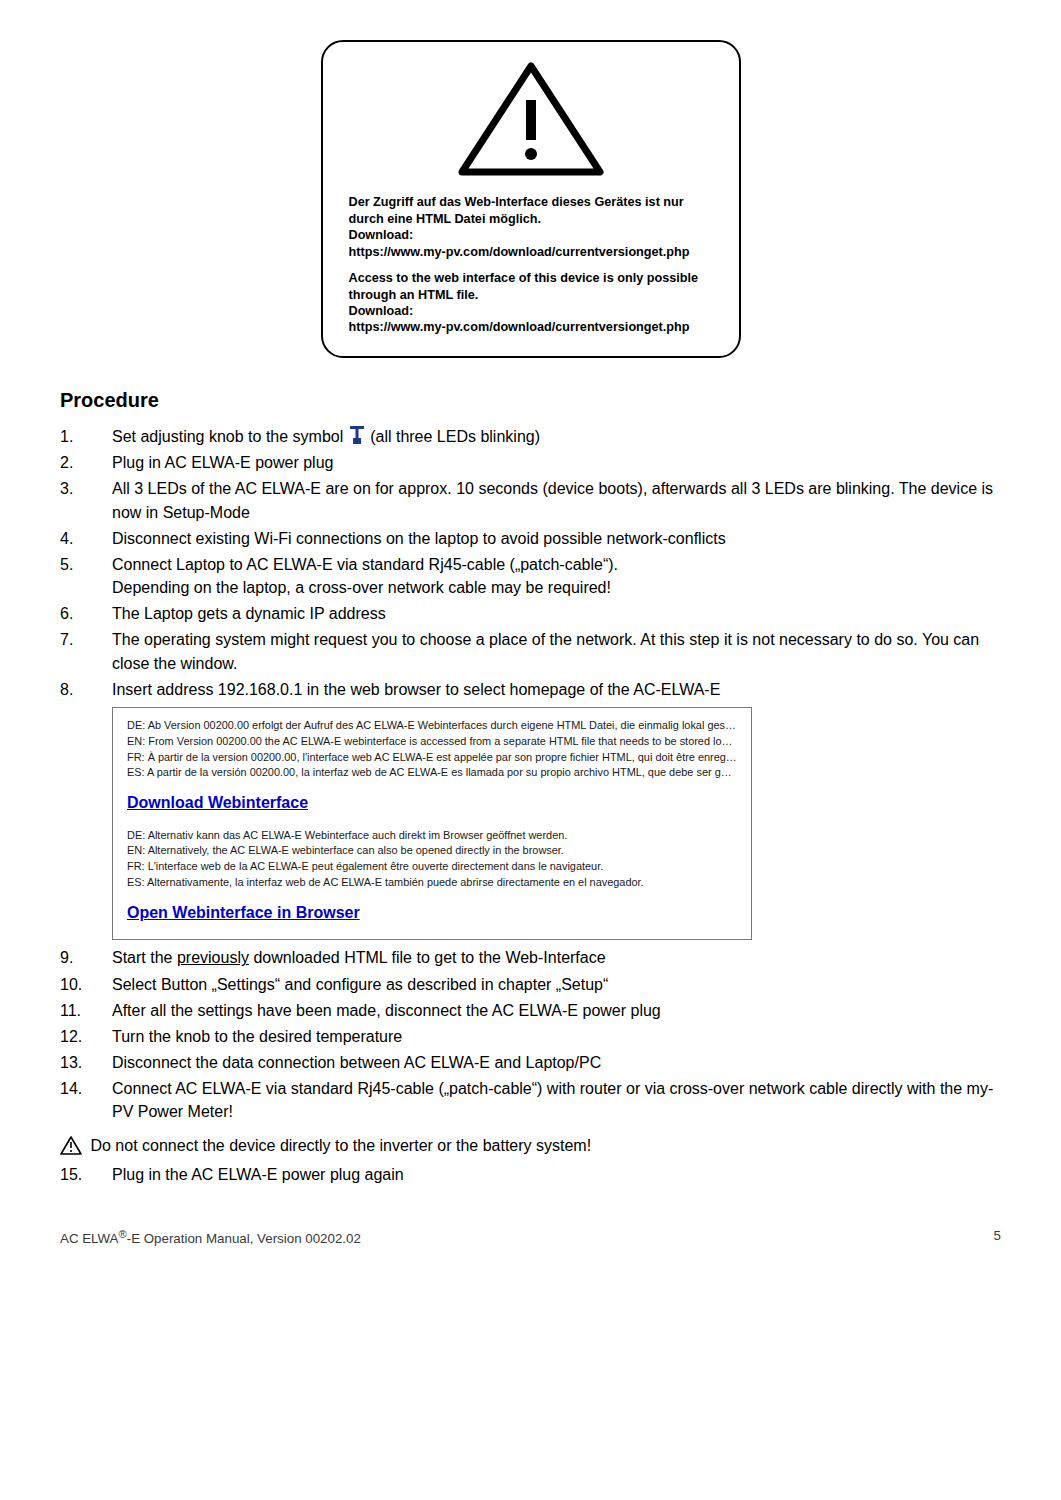Der Zugriff auf das Web-Interface dieses Gerätes ist nur durch eine HTML Datei möglich.
Download:
https://www.my-pv.com/download/currentversionget.php
Access to the web interface of this device is only possible through an HTML file.
Download:
https://www.my-pv.com/download/currentversionget.php
Procedure
Set adjusting knob to the symbol (all three LEDs blinking)
Plug in AC ELWA-E power plug
All 3 LEDs of the AC ELWA-E are on for approx. 10 seconds (device boots), afterwards all 3 LEDs are blinking. The device is now in Setup-Mode
Disconnect existing Wi-Fi connections on the laptop to avoid possible network-conflicts
Connect Laptop to AC ELWA-E via standard Rj45-cable („patch-cable“).
Depending on the laptop, a cross-over network cable may be required!
The Laptop gets a dynamic IP address
The operating system might request you to choose a place of the network. At this step it is not necessary to do so. You can close the window.
Insert address 192.168.0.1 in the web browser to select homepage of the AC-ELWA-E
DE: Ab Version 00200.00 erfolgt der Aufruf des AC ELWA-E Webinterfaces durch eigene HTML Datei, die einmalig lokal gespeichert werden muss.
EN: From Version 00200.00 the AC ELWA-E webinterface is accessed from a separate HTML file that needs to be stored locally once.
FR: À partir de la version 00200.00, l'interface web AC ELWA-E est appelée par son propre fichier HTML, qui doit être enregistré localement une fois.
ES: A partir de la versión 00200.00, la interfaz web de AC ELWA-E es llamada por su propio archivo HTML, que debe ser guardado localmente una vez
Download Webinterface
DE: Alternativ kann das AC ELWA-E Webinterface auch direkt im Browser geöffnet werden.
EN: Alternatively, the AC ELWA-E webinterface can also be opened directly in the browser.
FR: L'interface web de la AC ELWA-E peut également être ouverte directement dans le navigateur.
ES: Alternativamente, la interfaz web de AC ELWA-E también puede abrirse directamente en el navegador.
Open Webinterface in Browser
Start the previously downloaded HTML file to get to the Web-Interface
Select Button „Settings“ and configure as described in chapter „Setup“
After all the settings have been made, disconnect the AC ELWA-E power plug
Turn the knob to the desired temperature
Disconnect the data connection between AC ELWA-E and Laptop/PC
Connect AC ELWA-E via standard Rj45-cable („patch-cable“) with router or via cross-over network cable directly with the my-PV Power Meter!
Do not connect the device directly to the inverter or the battery system!
Plug in the AC ELWA-E power plug again
AC ELWA®-E Operation Manual, Version 00202.02
5